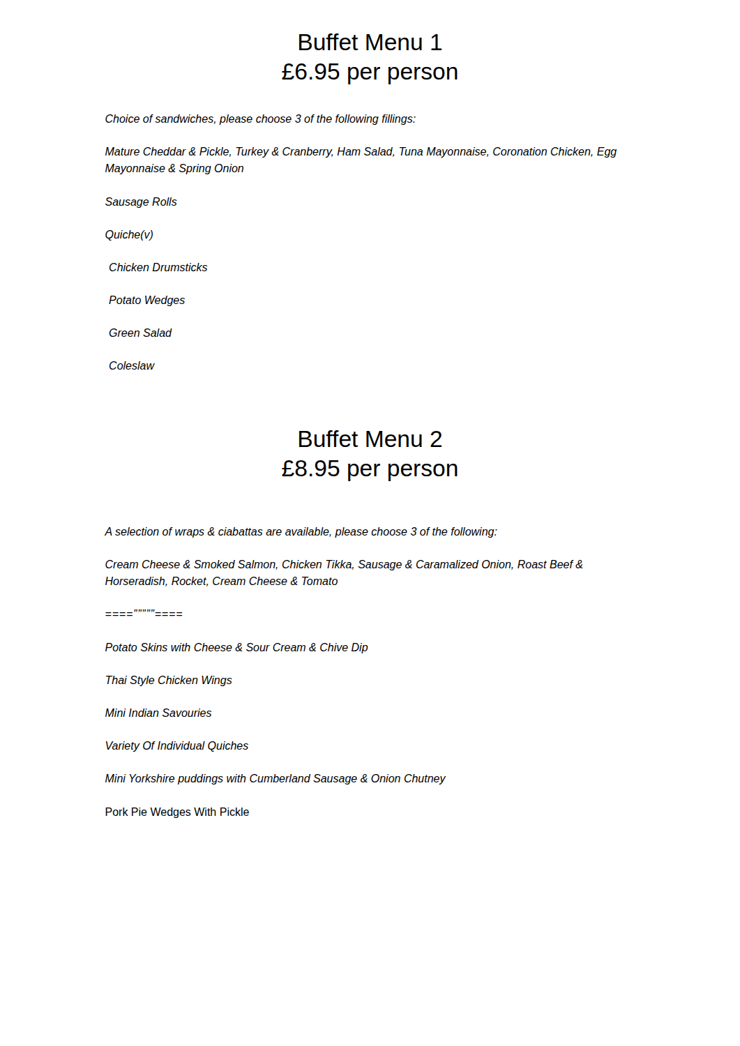Buffet Menu 1 £6.95 per person
Choice of sandwiches, please choose 3 of the following fillings:
Mature Cheddar & Pickle, Turkey & Cranberry, Ham Salad, Tuna Mayonnaise, Coronation Chicken, Egg Mayonnaise & Spring Onion
Sausage Rolls
Quiche(v)
Chicken Drumsticks
Potato Wedges
Green Salad
Coleslaw
Buffet Menu 2 £8.95 per person
A selection of wraps & ciabattas are available, please choose 3 of the following:
Cream Cheese & Smoked Salmon, Chicken Tikka, Sausage & Caramalized Onion, Roast Beef & Horseradish, Rocket, Cream Cheese & Tomato
====”””””====
Potato Skins with Cheese & Sour Cream & Chive Dip
Thai Style Chicken Wings
Mini Indian Savouries
Variety Of Individual Quiches
Mini Yorkshire puddings with Cumberland Sausage & Onion Chutney
Pork Pie Wedges With Pickle